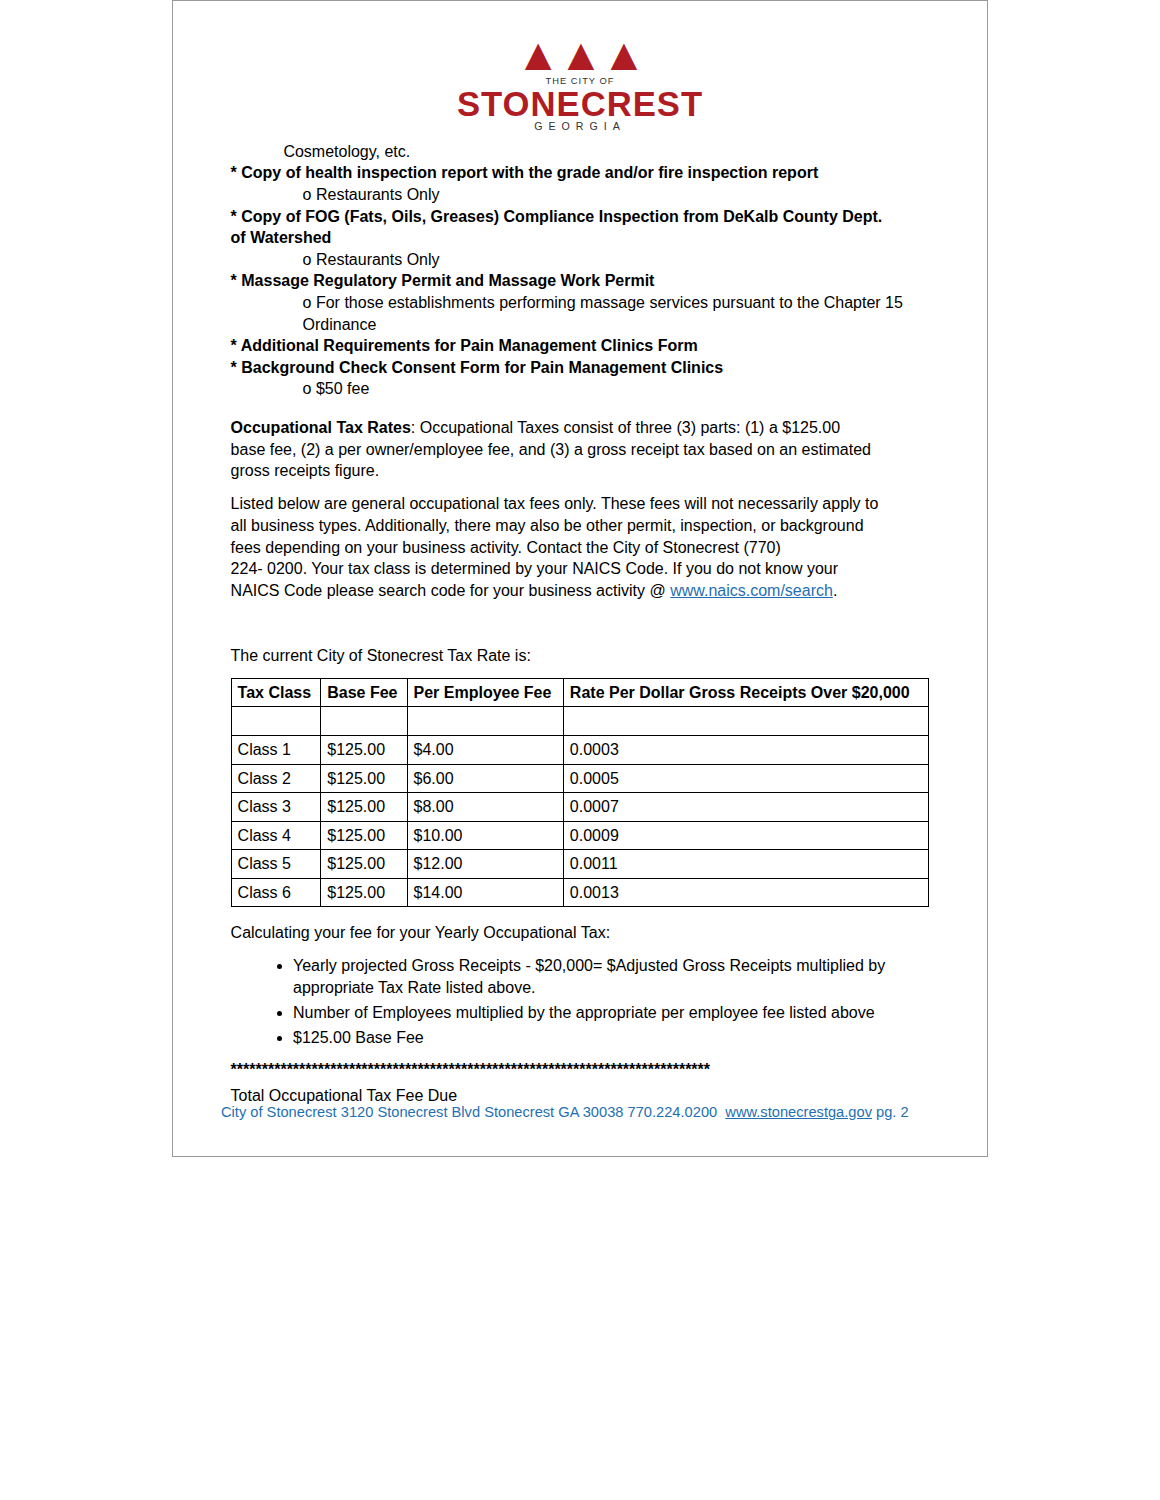▲▲▲
THE CITY OF
STONECREST
GEORGIA
Cosmetology, etc.
* Copy of health inspection report with the grade and/or fire inspection report
o Restaurants Only
* Copy of FOG (Fats, Oils, Greases) Compliance Inspection from DeKalb County Dept.
of Watershed
o Restaurants Only
* Massage Regulatory Permit and Massage Work Permit
o For those establishments performing massage services pursuant to the Chapter 15
Ordinance
* Additional Requirements for Pain Management Clinics Form
* Background Check Consent Form for Pain Management Clinics
o $50 fee
Occupational Tax Rates: Occupational Taxes consist of three (3) parts: (1) a $125.00
base fee, (2) a per owner/employee fee, and (3) a gross receipt tax based on an estimated
gross receipts figure.
Listed below are general occupational tax fees only. These fees will not necessarily apply to
all business types. Additionally, there may also be other permit, inspection, or background
fees depending on your business activity. Contact the City of Stonecrest (770)
224- 0200. Your tax class is determined by your NAICS Code. If you do not know your
NAICS Code please search code for your business activity @ www.naics.com/search.
The current City of Stonecrest Tax Rate is:
| Tax Class | Base Fee | Per Employee Fee | Rate Per Dollar Gross Receipts Over $20,000 |
| --- | --- | --- | --- |
| Class 1 | $125.00 | $4.00 | 0.0003 |
| Class 2 | $125.00 | $6.00 | 0.0005 |
| Class 3 | $125.00 | $8.00 | 0.0007 |
| Class 4 | $125.00 | $10.00 | 0.0009 |
| Class 5 | $125.00 | $12.00 | 0.0011 |
| Class 6 | $125.00 | $14.00 | 0.0013 |
Calculating your fee for your Yearly Occupational Tax:
Yearly projected Gross Receipts - $20,000= $Adjusted Gross Receipts multiplied by appropriate Tax Rate listed above.
Number of Employees multiplied by the appropriate per employee fee listed above
$125.00 Base Fee
*****************************************************************************
Total Occupational Tax Fee Due
City of Stonecrest 3120 Stonecrest Blvd Stonecrest GA 30038 770.224.0200 www.stonecrestga.gov pg. 2